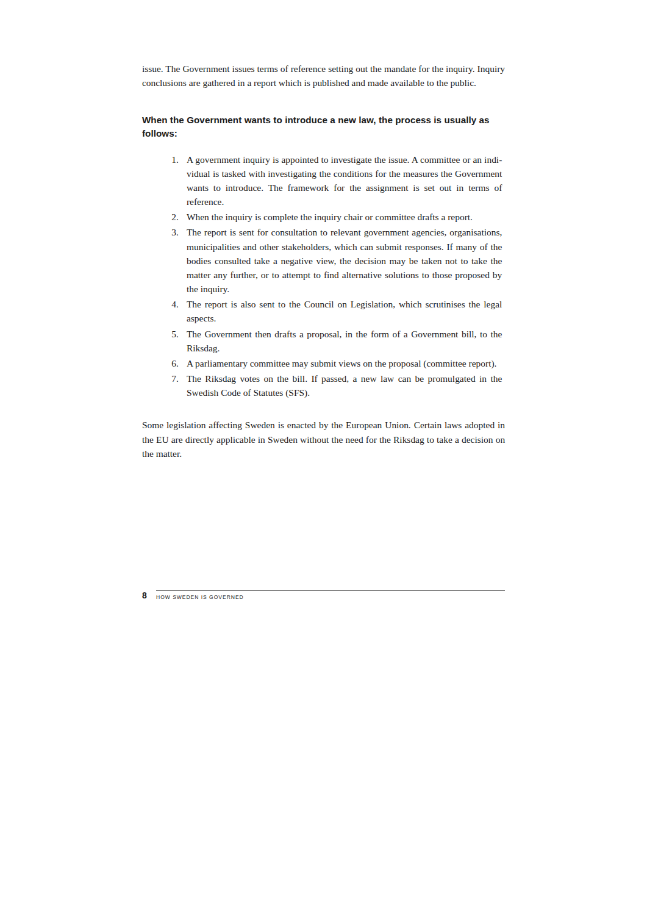issue. The Government issues terms of reference setting out the mandate for the inquiry. Inquiry conclusions are gathered in a report which is published and made available to the public.
When the Government wants to introduce a new law, the process is usually as follows:
A government inquiry is appointed to investigate the issue. A committee or an individual is tasked with investigating the conditions for the measures the Government wants to introduce. The framework for the assignment is set out in terms of reference.
When the inquiry is complete the inquiry chair or committee drafts a report.
The report is sent for consultation to relevant government agencies, organisations, municipalities and other stakeholders, which can submit responses. If many of the bodies consulted take a negative view, the decision may be taken not to take the matter any further, or to attempt to find alternative solutions to those proposed by the inquiry.
The report is also sent to the Council on Legislation, which scrutinises the legal aspects.
The Government then drafts a proposal, in the form of a Government bill, to the Riksdag.
A parliamentary committee may submit views on the proposal (committee report).
The Riksdag votes on the bill. If passed, a new law can be promulgated in the Swedish Code of Statutes (SFS).
Some legislation affecting Sweden is enacted by the European Union. Certain laws adopted in the EU are directly applicable in Sweden without the need for the Riksdag to take a decision on the matter.
8
How Sweden is governed